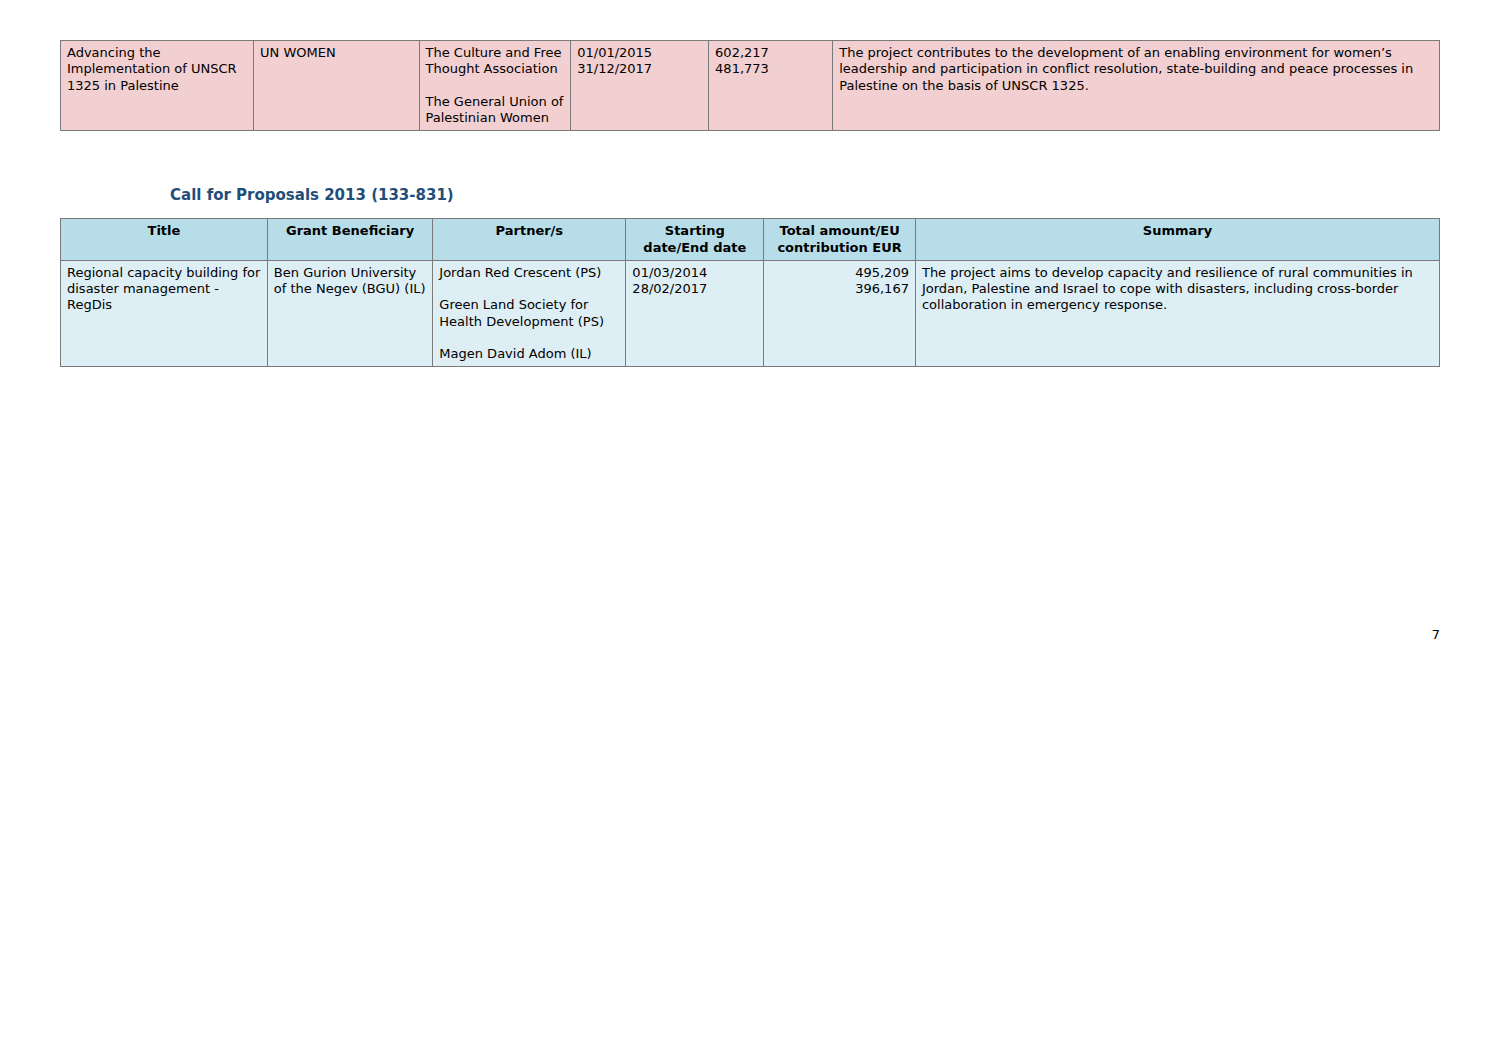| Advancing the Implementation of UNSCR 1325 in Palestine | UN WOMEN | The Culture and Free Thought Association The General Union of Palestinian Women | 01/01/2015 31/12/2017 | 602,217 481,773 | The project contributes to the development of an enabling environment for women’s leadership and participation in conflict resolution, state-building and peace processes in Palestine on the basis of UNSCR 1325. |
Call for Proposals 2013 (133-831)
| Title | Grant Beneficiary | Partner/s | Starting date/End date | Total amount/EU contribution EUR | Summary |
| --- | --- | --- | --- | --- | --- |
| Regional capacity building for disaster management -RegDis | Ben Gurion University of the Negev (BGU) (IL) | Jordan Red Crescent (PS) Green Land Society for Health Development (PS) Magen David Adom (IL) | 01/03/2014 28/02/2017 | 495,209 396,167 | The project aims to develop capacity and resilience of rural communities in Jordan, Palestine and Israel to cope with disasters, including cross-border collaboration in emergency response. |
7